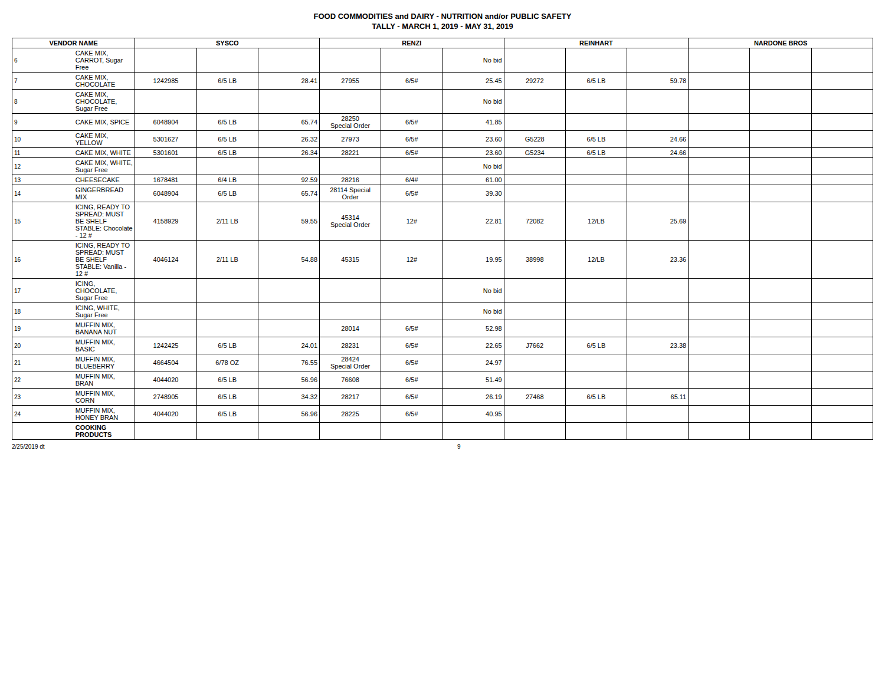FOOD COMMODITIES and DAIRY - NUTRITION and/or PUBLIC SAFETY
TALLY - MARCH 1, 2019 - MAY 31, 2019
| VENDOR NAME | SYSCO | RENZI | REINHART | NARDONE BROS |
| --- | --- | --- | --- | --- |
| 6 | CAKE MIX, CARROT, Sugar Free | | | | | | No bid | | | | | | |
| 7 | CAKE MIX, CHOCOLATE | 1242985 | 6/5 LB | 28.41 | 27955 | 6/5# | 25.45 | 29272 | 6/5 LB | 59.78 | | | |
| 8 | CAKE MIX, CHOCOLATE, Sugar Free | | | | | | No bid | | | | | | |
| 9 | CAKE MIX, SPICE | 6048904 | 6/5 LB | 65.74 | 28250 Special Order | 6/5# | 41.85 | | | | | | |
| 10 | CAKE MIX, YELLOW | 5301627 | 6/5 LB | 26.32 | 27973 | 6/5# | 23.60 | G5228 | 6/5 LB | 24.66 | | | |
| 11 | CAKE MIX, WHITE | 5301601 | 6/5 LB | 26.34 | 28221 | 6/5# | 23.60 | G5234 | 6/5 LB | 24.66 | | | |
| 12 | CAKE MIX, WHITE, Sugar Free | | | | | | No bid | | | | | | |
| 13 | CHEESECAKE | 1678481 | 6/4 LB | 92.59 | 28216 | 6/4# | 61.00 | | | | | | |
| 14 | GINGERBREAD MIX | 6048904 | 6/5 LB | 65.74 | 28114 Special Order | 6/5# | 39.30 | | | | | | |
| 15 | ICING, READY TO SPREAD: MUST BE SHELF STABLE: Chocolate - 12 # | 4158929 | 2/11 LB | 59.55 | 45314 Special Order | 12# | 22.81 | 72082 | 12/LB | 25.69 | | | |
| 16 | ICING, READY TO SPREAD: MUST BE SHELF STABLE: Vanilla - 12 # | 4046124 | 2/11 LB | 54.88 | 45315 | 12# | 19.95 | 38998 | 12/LB | 23.36 | | | |
| 17 | ICING, CHOCOLATE, Sugar Free | | | | | | No bid | | | | | | |
| 18 | ICING, WHITE, Sugar Free | | | | | | No bid | | | | | | |
| 19 | MUFFIN MIX, BANANA NUT | | | | 28014 | 6/5# | 52.98 | | | | | | |
| 20 | MUFFIN MIX, BASIC | 1242425 | 6/5 LB | 24.01 | 28231 | 6/5# | 22.65 | J7662 | 6/5 LB | 23.38 | | | |
| 21 | MUFFIN MIX, BLUEBERRY | 4664504 | 6/78 OZ | 76.55 | 28424 Special Order | 6/5# | 24.97 | | | | | | |
| 22 | MUFFIN MIX, BRAN | 4044020 | 6/5 LB | 56.96 | 76608 | 6/5# | 51.49 | | | | | | |
| 23 | MUFFIN MIX, CORN | 2748905 | 6/5 LB | 34.32 | 28217 | 6/5# | 26.19 | 27468 | 6/5 LB | 65.11 | | | |
| 24 | MUFFIN MIX, HONEY BRAN | 4044020 | 6/5 LB | 56.96 | 28225 | 6/5# | 40.95 | | | | | | |
| | COOKING PRODUCTS | | | | | | | | | | | | |
2/25/2019 dt 9